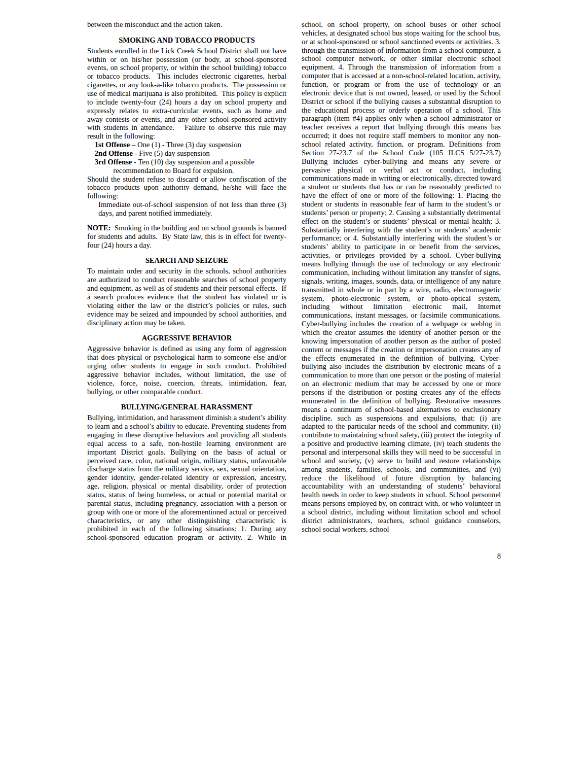between the misconduct and the action taken.
Smoking and Tobacco Products
Students enrolled in the Lick Creek School District shall not have within or on his/her possession (or body, at school-sponsored events, on school property, or within the school building) tobacco or tobacco products. This includes electronic cigarettes, herbal cigarettes, or any look-a-like tobacco products. The possession or use of medical marijuana is also prohibited. This policy is explicit to include twenty-four (24) hours a day on school property and expressly relates to extra-curricular events, such as home and away contests or events, and any other school-sponsored activity with students in attendance. Failure to observe this rule may result in the following:
1st Offense – One (1) - Three (3) day suspension
2nd Offense - Five (5) day suspension
3rd Offense - Ten (10) day suspension and a possible
recommendation to Board for expulsion.
Should the student refuse to discard or allow confiscation of the tobacco products upon authority demand, he/she will face the following:
Immediate out-of-school suspension of not less than three (3) days, and parent notified immediately.
NOTE: Smoking in the building and on school grounds is banned for students and adults. By State law, this is in effect for twenty-four (24) hours a day.
Search and Seizure
To maintain order and security in the schools, school authorities are authorized to conduct reasonable searches of school property and equipment, as well as of students and their personal effects. If a search produces evidence that the student has violated or is violating either the law or the district’s policies or rules, such evidence may be seized and impounded by school authorities, and disciplinary action may be taken.
Aggressive Behavior
Aggressive behavior is defined as using any form of aggression that does physical or psychological harm to someone else and/or urging other students to engage in such conduct. Prohibited aggressive behavior includes, without limitation, the use of violence, force, noise, coercion, threats, intimidation, fear, bullying, or other comparable conduct.
Bullying/General Harassment
Bullying, intimidation, and harassment diminish a student’s ability to learn and a school’s ability to educate. Preventing students from engaging in these disruptive behaviors and providing all students equal access to a safe, non-hostile learning environment are important District goals. Bullying on the basis of actual or perceived race, color, national origin, military status, unfavorable discharge status from the military service, sex, sexual orientation, gender identity, gender-related identity or expression, ancestry, age, religion, physical or mental disability, order of protection status, status of being homeless, or actual or potential marital or parental status, including pregnancy, association with a person or group with one or more of the aforementioned actual or perceived characteristics, or any other distinguishing characteristic is prohibited in each of the following situations: 1. During any school-sponsored education program or activity. 2. While in school, on school property, on school buses or other school vehicles, at designated school bus stops waiting for the school bus, or at school-sponsored or school sanctioned events or activities. 3. through the transmission of information from a school computer, a school computer network, or other similar electronic school equipment. 4. Through the transmission of information from a computer that is accessed at a non-school-related location, activity, function, or program or from the use of technology or an electronic device that is not owned, leased, or used by the School District or school if the bullying causes a substantial disruption to the educational process or orderly operation of a school. This paragraph (item #4) applies only when a school administrator or teacher receives a report that bullying through this means has occurred; it does not require staff members to monitor any non-school related activity, function, or program. Definitions from Section 27-23.7 of the School Code (105 ILCS 5/27-23.7) Bullying includes cyber-bullying and means any severe or pervasive physical or verbal act or conduct, including communications made in writing or electronically, directed toward a student or students that has or can be reasonably predicted to have the effect of one or more of the following: 1. Placing the student or students in reasonable fear of harm to the student’s or students’ person or property; 2. Causing a substantially detrimental effect on the student’s or students’ physical or mental health; 3. Substantially interfering with the student’s or students’ academic performance; or 4. Substantially interfering with the student’s or students’ ability to participate in or benefit from the services, activities, or privileges provided by a school. Cyber-bullying means bullying through the use of technology or any electronic communication, including without limitation any transfer of signs, signals, writing, images, sounds, data, or intelligence of any nature transmitted in whole or in part by a wire, radio, electromagnetic system, photo-electronic system, or photo-optical system, including without limitation electronic mail, Internet communications, instant messages, or facsimile communications. Cyber-bullying includes the creation of a webpage or weblog in which the creator assumes the identity of another person or the knowing impersonation of another person as the author of posted content or messages if the creation or impersonation creates any of the effects enumerated in the definition of bullying. Cyber-bullying also includes the distribution by electronic means of a communication to more than one person or the posting of material on an electronic medium that may be accessed by one or more persons if the distribution or posting creates any of the effects enumerated in the definition of bullying. Restorative measures means a continuum of school-based alternatives to exclusionary discipline, such as suspensions and expulsions, that: (i) are adapted to the particular needs of the school and community, (ii) contribute to maintaining school safety, (iii) protect the integrity of a positive and productive learning climate, (iv) teach students the personal and interpersonal skills they will need to be successful in school and society, (v) serve to build and restore relationships among students, families, schools, and communities, and (vi) reduce the likelihood of future disruption by balancing accountability with an understanding of students’ behavioral health needs in order to keep students in school. School personnel means persons employed by, on contract with, or who volunteer in a school district, including without limitation school and school district administrators, teachers, school guidance counselors, school social workers, school
8